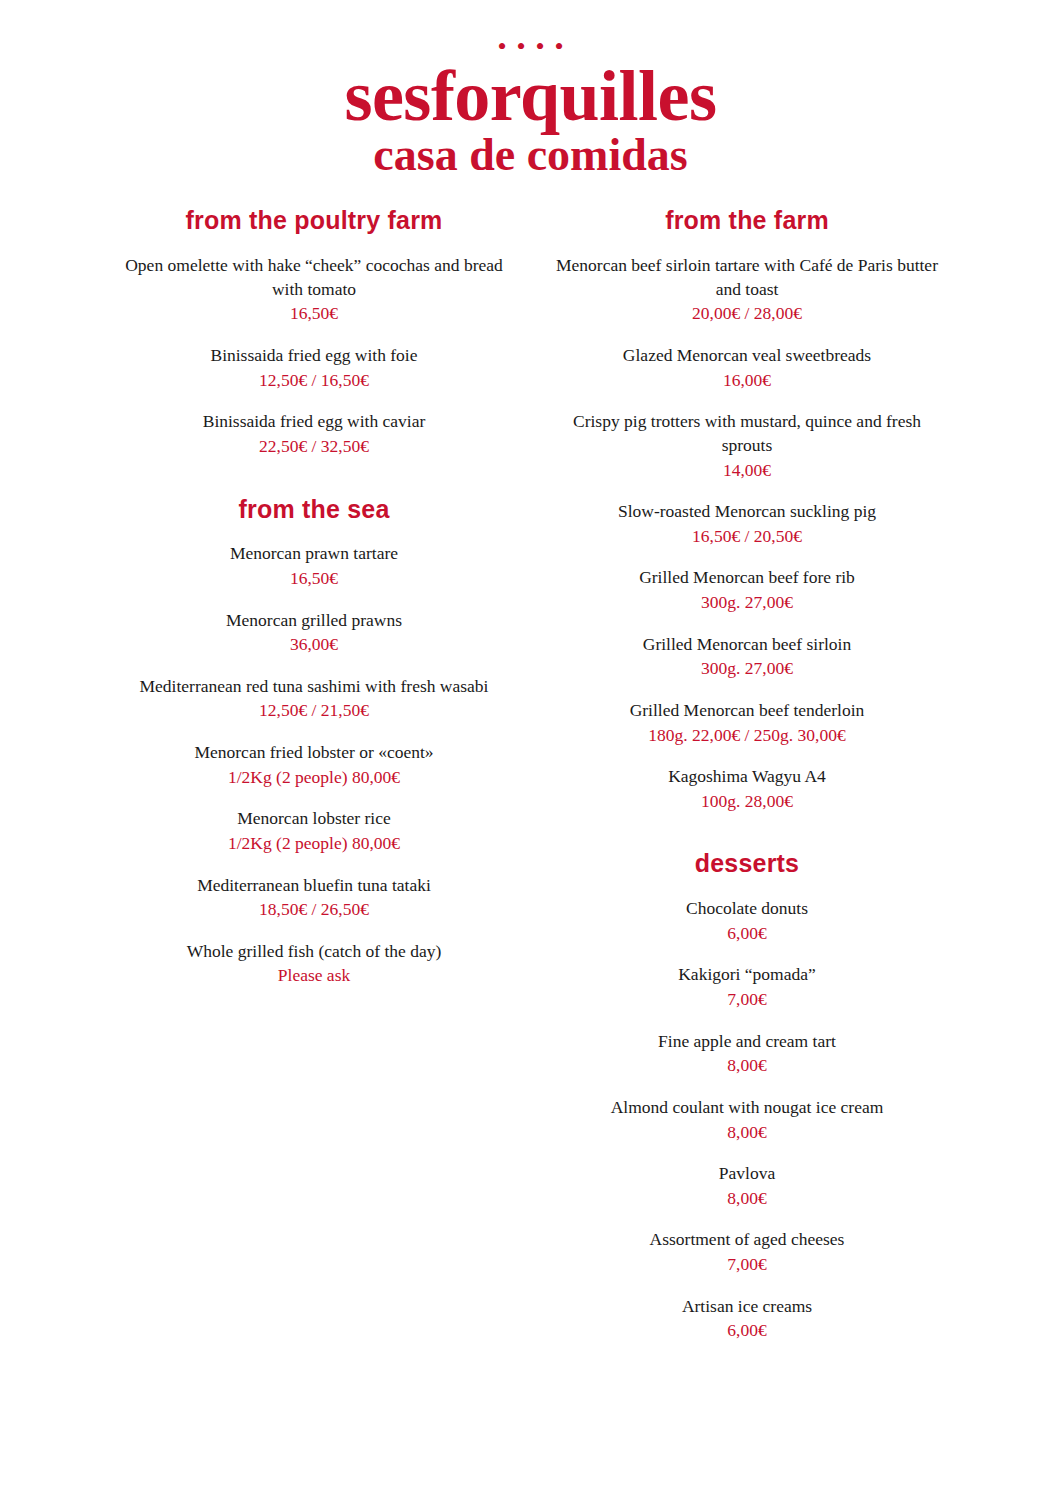••••
sesforquilles
casa de comidas
from the poultry farm
Open omelette with hake “cheek” cocochas and bread with tomato 16,50€
Binissaida fried egg with foie 12,50€ / 16,50€
Binissaida fried egg with caviar 22,50€ / 32,50€
from the sea
Menorcan prawn tartare 16,50€
Menorcan grilled prawns 36,00€
Mediterranean red tuna sashimi with fresh wasabi 12,50€ / 21,50€
Menorcan fried lobster or «coent» 1/2Kg (2 people) 80,00€
Menorcan lobster rice 1/2Kg (2 people) 80,00€
Mediterranean bluefin tuna tataki 18,50€ / 26,50€
Whole grilled fish (catch of the day) Please ask
from the farm
Menorcan beef sirloin tartare with Café de Paris butter and toast 20,00€ / 28,00€
Glazed Menorcan veal sweetbreads 16,00€
Crispy pig trotters with mustard, quince and fresh sprouts 14,00€
Slow-roasted Menorcan suckling pig 16,50€ / 20,50€
Grilled Menorcan beef fore rib 300g. 27,00€
Grilled Menorcan beef sirloin 300g. 27,00€
Grilled Menorcan beef tenderloin 180g. 22,00€ / 250g. 30,00€
Kagoshima Wagyu A4 100g. 28,00€
desserts
Chocolate donuts 6,00€
Kakigori “pomada” 7,00€
Fine apple and cream tart 8,00€
Almond coulant with nougat ice cream 8,00€
Pavlova 8,00€
Assortment of aged cheeses 7,00€
Artisan ice creams 6,00€